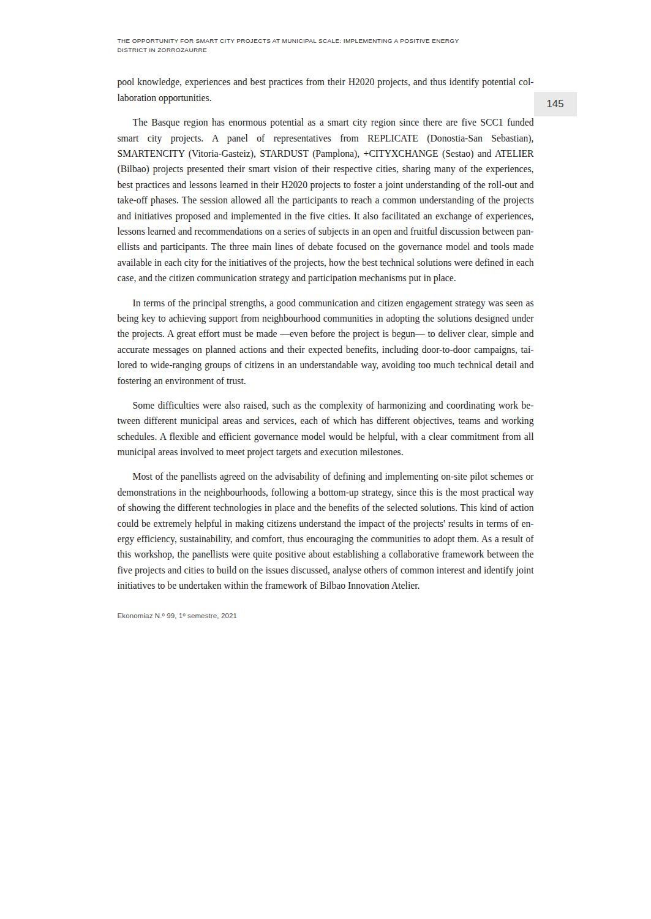145
The opportunity for smart city projects at municipal scale: implementing a positive energy district in Zorrozaurre
pool knowledge, experiences and best practices from their H2020 projects, and thus identify potential collaboration opportunities.
The Basque region has enormous potential as a smart city region since there are five SCC1 funded smart city projects. A panel of representatives from REPLICATE (Donostia-San Sebastian), SMARTENCITY (Vitoria-Gasteiz), STARDUST (Pamplona), +CITYXCHANGE (Sestao) and ATELIER (Bilbao) projects presented their smart vision of their respective cities, sharing many of the experiences, best practices and lessons learned in their H2020 projects to foster a joint understanding of the roll-out and take-off phases. The session allowed all the participants to reach a common understanding of the projects and initiatives proposed and implemented in the five cities. It also facilitated an exchange of experiences, lessons learned and recommendations on a series of subjects in an open and fruitful discussion between panellists and participants. The three main lines of debate focused on the governance model and tools made available in each city for the initiatives of the projects, how the best technical solutions were defined in each case, and the citizen communication strategy and participation mechanisms put in place.
In terms of the principal strengths, a good communication and citizen engagement strategy was seen as being key to achieving support from neighbourhood communities in adopting the solutions designed under the projects. A great effort must be made —even before the project is begun— to deliver clear, simple and accurate messages on planned actions and their expected benefits, including door-to-door campaigns, tailored to wide-ranging groups of citizens in an understandable way, avoiding too much technical detail and fostering an environment of trust.
Some difficulties were also raised, such as the complexity of harmonizing and coordinating work between different municipal areas and services, each of which has different objectives, teams and working schedules. A flexible and efficient governance model would be helpful, with a clear commitment from all municipal areas involved to meet project targets and execution milestones.
Most of the panellists agreed on the advisability of defining and implementing on-site pilot schemes or demonstrations in the neighbourhoods, following a bottom-up strategy, since this is the most practical way of showing the different technologies in place and the benefits of the selected solutions. This kind of action could be extremely helpful in making citizens understand the impact of the projects' results in terms of energy efficiency, sustainability, and comfort, thus encouraging the communities to adopt them. As a result of this workshop, the panellists were quite positive about establishing a collaborative framework between the five projects and cities to build on the issues discussed, analyse others of common interest and identify joint initiatives to be undertaken within the framework of Bilbao Innovation Atelier.
Ekonomiaz N.º 99, 1º semestre, 2021